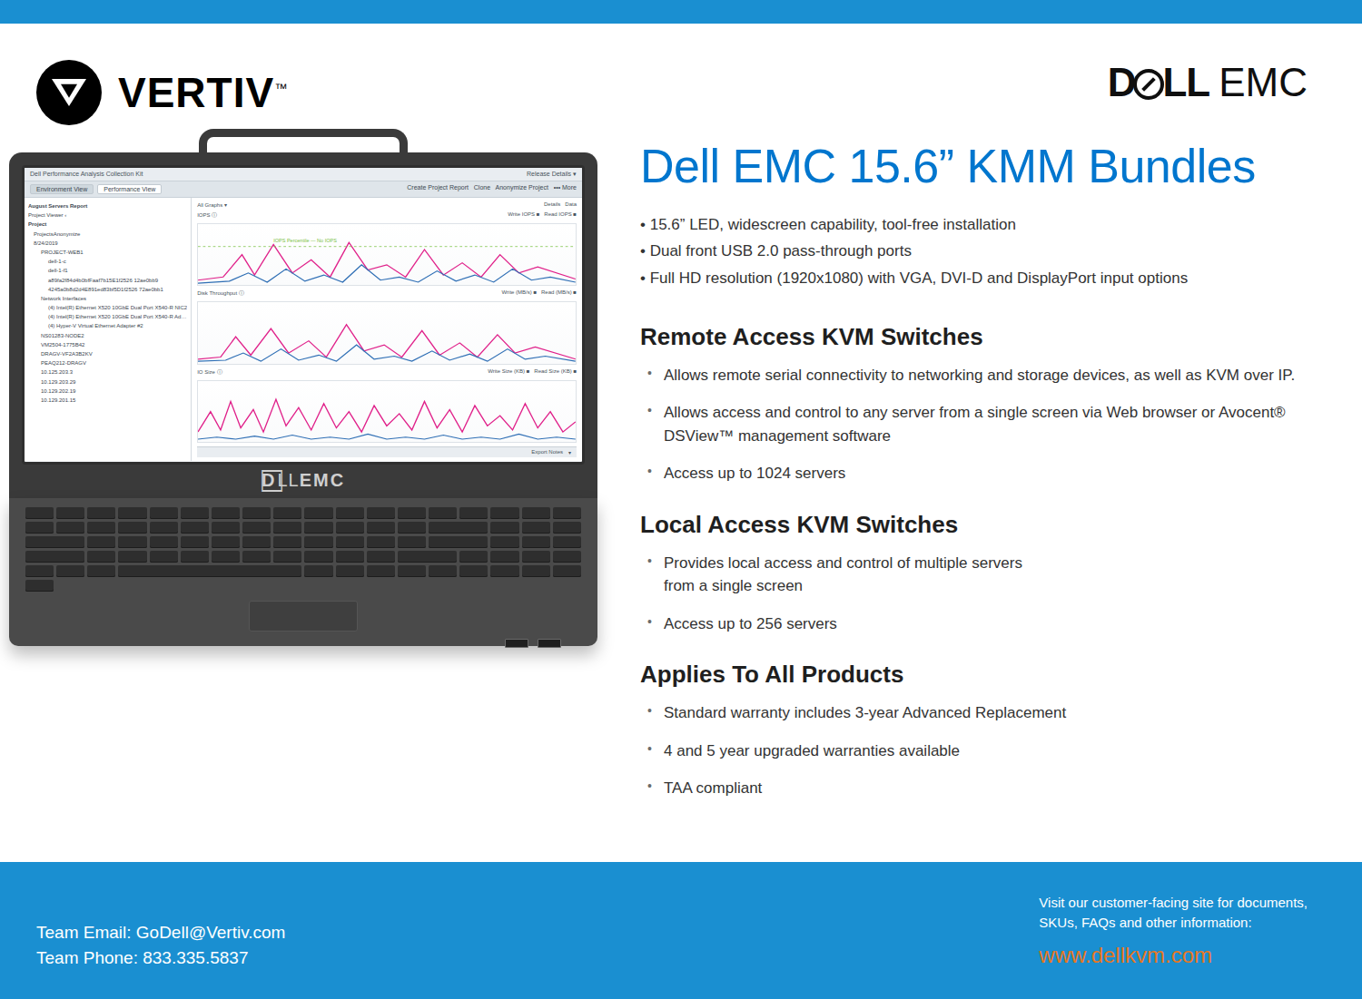VERTIV™
Dell Performance Analysis Collection Kit Release Details ▾
Environment View Performance View Create Project Report Clone Anonymize Project ••• More
August Servers Report
Project Viewer ‹
Project
ProjectsAnonymize
8/24/2019
PROJECT-WEB1
dell-1-c
dell-1-f1
a89fa2f84d4b0bfFaaf7b15E1f2526 12ae0bb9
4245a0b8d2d4E891ed83bf5D1f2526 72ae0bb1
Network Interfaces
(4) Intel(R) Ethernet X520 10GbE Dual Port X540-R NIC2
(4) Intel(R) Ethernet X520 10GbE Dual Port X540-R Adapter #2
(4) Hyper-V Virtual Ethernet Adapter #2
NS01283-NODE2
VM2504-1775B42
DRAGV-VF2A3B2KV
PEAQ212-DRAGV
10.125.203.3
10.129.203.29
10.129.202.19
10.129.201.15
All Graphs ▾ Details Data
IOPS ⓘ Write IOPS ■ Read IOPS ■
IOPS Percentile — No IOPS
Disk Throughput ⓘ Write (MB/s) ■ Read (MB/s) ■
IO Size ⓘ Write Size (KB) ■ Read Size (KB) ■
Export Notes ▾
D⃞LLEMC
D LL EMC
Dell EMC 15.6” KMM Bundles
15.6” LED, widescreen capability, tool-free installation
Dual front USB 2.0 pass-through ports
Full HD resolution (1920x1080) with VGA, DVI-D and DisplayPort input options
Remote Access KVM Switches
Allows remote serial connectivity to networking and storage devices, as well as KVM over IP.
Allows access and control to any server from a single screen via Web browser or Avocent® DSView™ management software
Access up to 1024 servers
Local Access KVM Switches
Provides local access and control of multiple servers
from a single screen
Access up to 256 servers
Applies To All Products
Standard warranty includes 3-year Advanced Replacement
4 and 5 year upgraded warranties available
TAA compliant
Team Email: GoDell@Vertiv.com
Team Phone: 833.335.5837
Visit our customer-facing site for documents,
SKUs, FAQs and other information: www.dellkvm.com